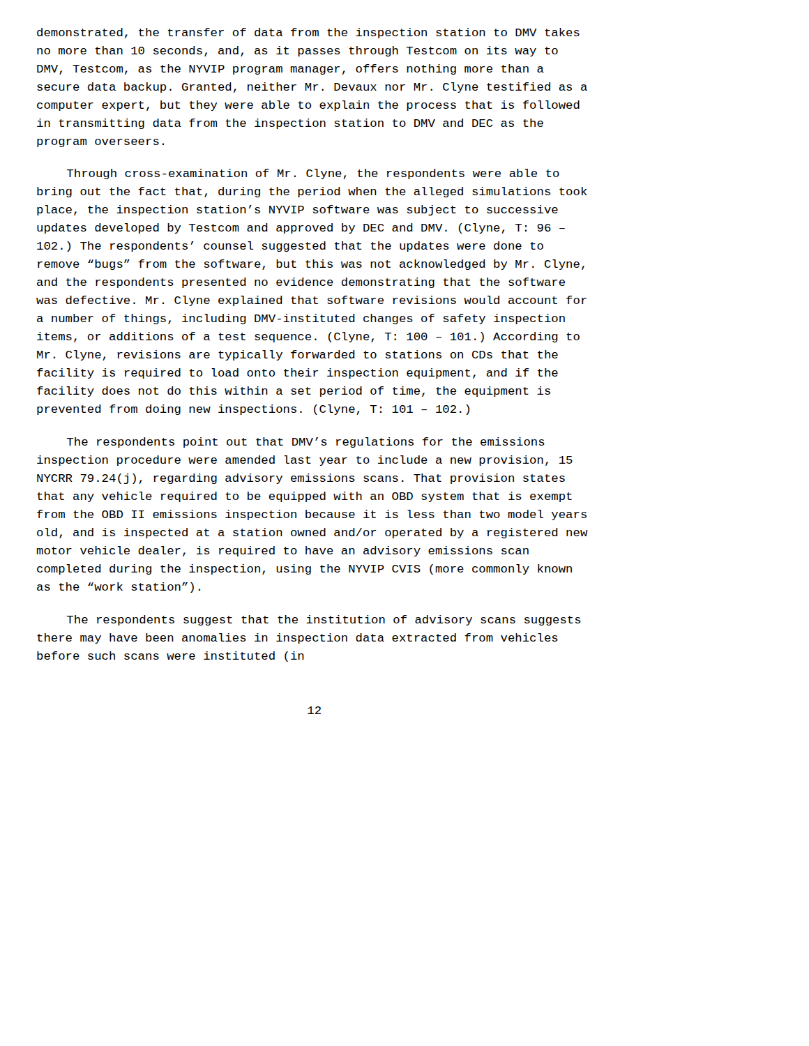demonstrated, the transfer of data from the inspection station to DMV takes no more than 10 seconds, and, as it passes through Testcom on its way to DMV, Testcom, as the NYVIP program manager, offers nothing more than a secure data backup. Granted, neither Mr. Devaux nor Mr. Clyne testified as a computer expert, but they were able to explain the process that is followed in transmitting data from the inspection station to DMV and DEC as the program overseers.
Through cross-examination of Mr. Clyne, the respondents were able to bring out the fact that, during the period when the alleged simulations took place, the inspection station’s NYVIP software was subject to successive updates developed by Testcom and approved by DEC and DMV. (Clyne, T: 96 – 102.) The respondents’ counsel suggested that the updates were done to remove “bugs” from the software, but this was not acknowledged by Mr. Clyne, and the respondents presented no evidence demonstrating that the software was defective. Mr. Clyne explained that software revisions would account for a number of things, including DMV-instituted changes of safety inspection items, or additions of a test sequence. (Clyne, T: 100 – 101.) According to Mr. Clyne, revisions are typically forwarded to stations on CDs that the facility is required to load onto their inspection equipment, and if the facility does not do this within a set period of time, the equipment is prevented from doing new inspections. (Clyne, T: 101 – 102.)
The respondents point out that DMV’s regulations for the emissions inspection procedure were amended last year to include a new provision, 15 NYCRR 79.24(j), regarding advisory emissions scans. That provision states that any vehicle required to be equipped with an OBD system that is exempt from the OBD II emissions inspection because it is less than two model years old, and is inspected at a station owned and/or operated by a registered new motor vehicle dealer, is required to have an advisory emissions scan completed during the inspection, using the NYVIP CVIS (more commonly known as the “work station”).
The respondents suggest that the institution of advisory scans suggests there may have been anomalies in inspection data extracted from vehicles before such scans were instituted (in
12